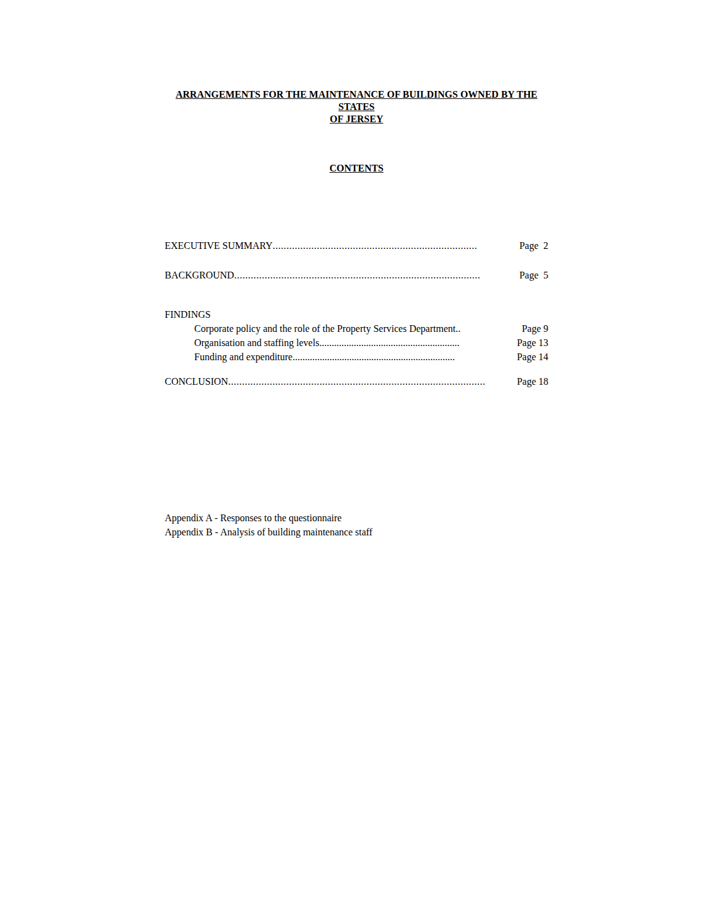ARRANGEMENTS FOR THE MAINTENANCE OF BUILDINGS OWNED BY THE STATES
OF JERSEY
CONTENTS
EXECUTIVE SUMMARY .......................................................................... Page 2
BACKGROUND ......................................................................................... Page 5
FINDINGS
Corporate policy and the role of the Property Services Department.. Page 9
Organisation and staffing levels ......................................................... Page 13
Funding and expenditure .................................................................. Page 14
CONCLUSION ............................................................................................. Page 18
Appendix A - Responses to the questionnaire
Appendix B - Analysis of building maintenance staff